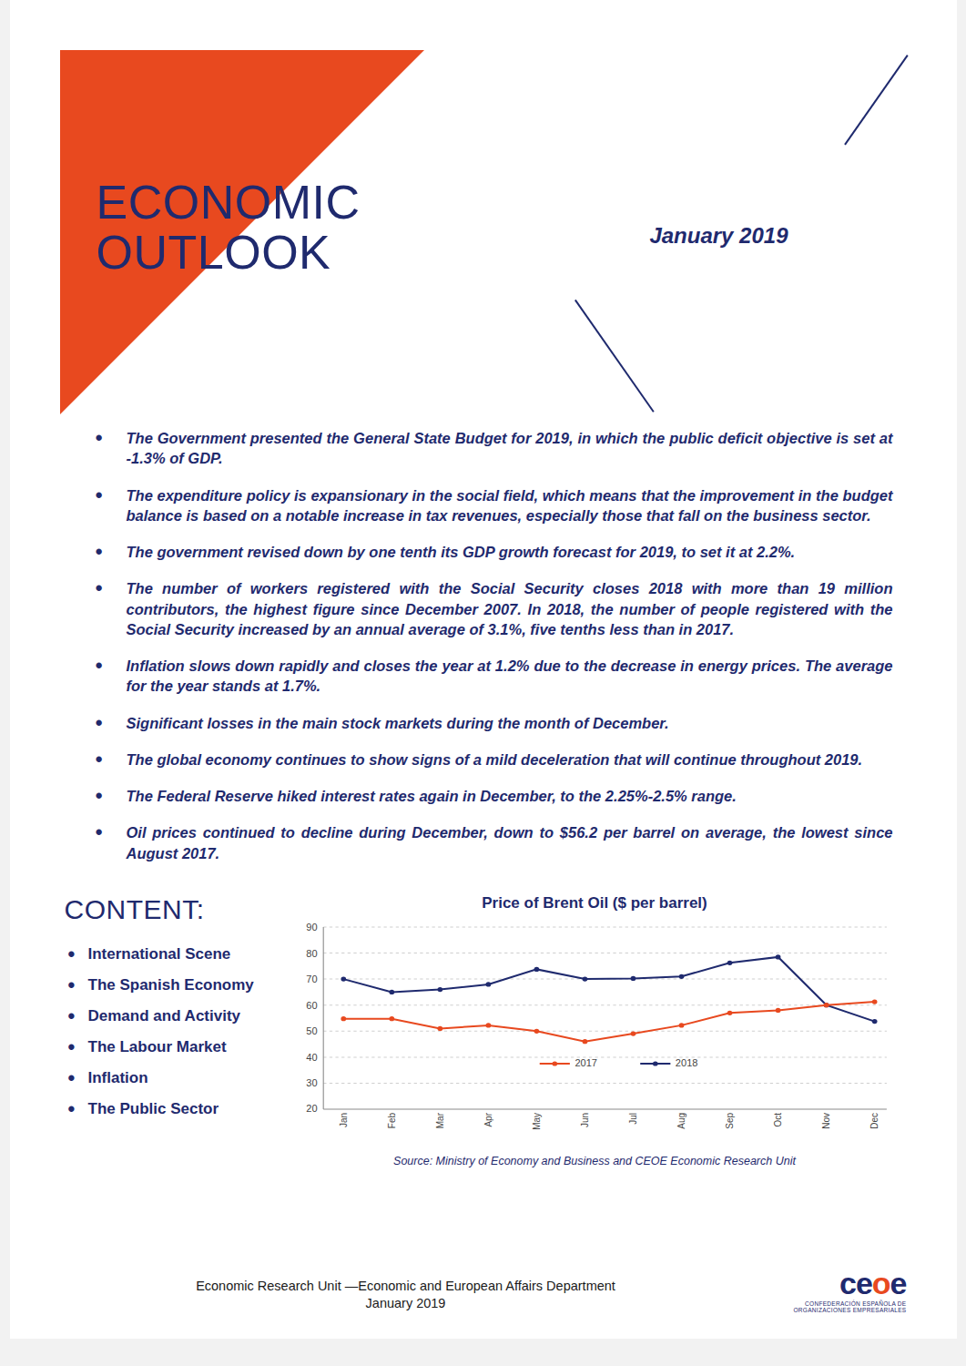ECONOMIC
OUTLOOK
January 2019
The Government presented the General State Budget for 2019, in which the public deficit objective is set at -1.3% of GDP.
The expenditure policy is expansionary in the social field, which means that the improvement in the budget balance is based on a notable increase in tax revenues, especially those that fall on the business sector.
The government revised down by one tenth its GDP growth forecast for 2019, to set it at 2.2%.
The number of workers registered with the Social Security closes 2018 with more than 19 million contributors, the highest figure since December 2007. In 2018, the number of people registered with the Social Security increased by an annual average of 3.1%, five tenths less than in 2017.
Inflation slows down rapidly and closes the year at 1.2% due to the decrease in energy prices. The average for the year stands at 1.7%.
Significant losses in the main stock markets during the month of December.
The global economy continues to show signs of a mild deceleration that will continue throughout 2019.
The Federal Reserve hiked interest rates again in December, to the 2.25%-2.5% range.
Oil prices continued to decline during December, down to $56.2 per barrel on average, the lowest since August 2017.
CONTENT:
International Scene
The Spanish Economy
Demand and Activity
The Labour Market
Inflation
The Public Sector
Price of Brent Oil ($ per barrel)
90 80 70 60 50 40 30 20 Jan Feb Mar Apr May Jun Jul Aug Sep Oct Nov Dec 2017 2018
Source: Ministry of Economy and Business and CEOE Economic Research Unit
Economic Research Unit —Economic and European Affairs Department
January 2019
ceoe
Confederación Española de
Organizaciones Empresariales